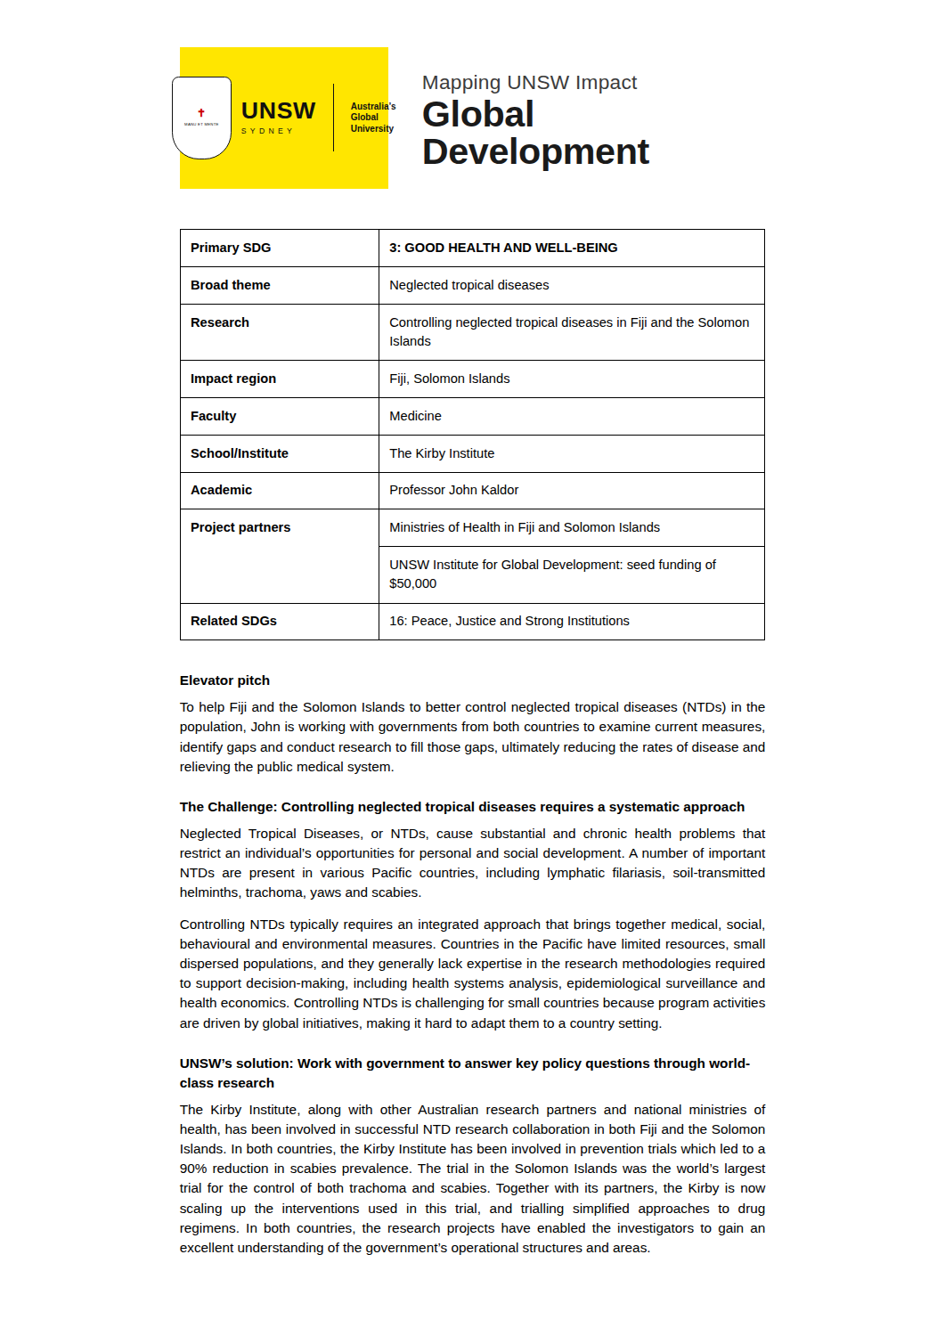✝
MANU ET MENTE
UNSW
SYDNEY
Australia’s
Global
University
Mapping UNSW Impact
Global Development
| Primary SDG | 3: GOOD HEALTH AND WELL-BEING |
| Broad theme | Neglected tropical diseases |
| Research | Controlling neglected tropical diseases in Fiji and the Solomon Islands |
| Impact region | Fiji, Solomon Islands |
| Faculty | Medicine |
| School/Institute | The Kirby Institute |
| Academic | Professor John Kaldor |
| Project partners | Ministries of Health in Fiji and Solomon Islands |
| UNSW Institute for Global Development: seed funding of $50,000 |
| Related SDGs | 16: Peace, Justice and Strong Institutions |
Elevator pitch
To help Fiji and the Solomon Islands to better control neglected tropical diseases (NTDs) in the population, John is working with governments from both countries to examine current measures, identify gaps and conduct research to fill those gaps, ultimately reducing the rates of disease and relieving the public medical system.
The Challenge: Controlling neglected tropical diseases requires a systematic approach
Neglected Tropical Diseases, or NTDs, cause substantial and chronic health problems that restrict an individual’s opportunities for personal and social development. A number of important NTDs are present in various Pacific countries, including lymphatic filariasis, soil-transmitted helminths, trachoma, yaws and scabies.
Controlling NTDs typically requires an integrated approach that brings together medical, social, behavioural and environmental measures. Countries in the Pacific have limited resources, small dispersed populations, and they generally lack expertise in the research methodologies required to support decision-making, including health systems analysis, epidemiological surveillance and health economics. Controlling NTDs is challenging for small countries because program activities are driven by global initiatives, making it hard to adapt them to a country setting.
UNSW’s solution: Work with government to answer key policy questions through world-class research
The Kirby Institute, along with other Australian research partners and national ministries of health, has been involved in successful NTD research collaboration in both Fiji and the Solomon Islands. In both countries, the Kirby Institute has been involved in prevention trials which led to a 90% reduction in scabies prevalence. The trial in the Solomon Islands was the world’s largest trial for the control of both trachoma and scabies. Together with its partners, the Kirby is now scaling up the interventions used in this trial, and trialling simplified approaches to drug regimens. In both countries, the research projects have enabled the investigators to gain an excellent understanding of the government’s operational structures and areas.